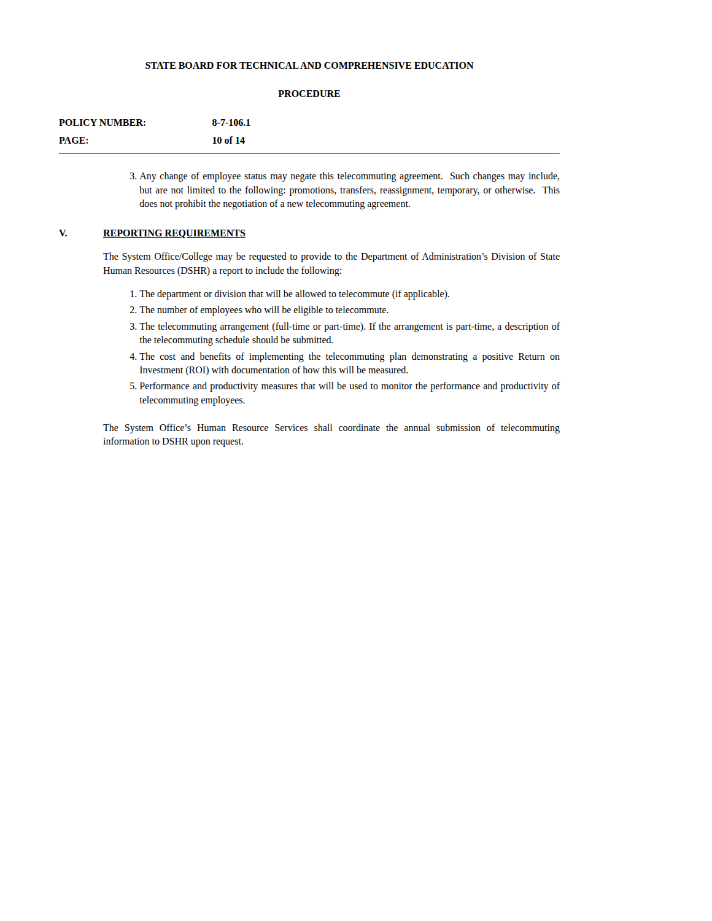STATE BOARD FOR TECHNICAL AND COMPREHENSIVE EDUCATION
PROCEDURE
POLICY NUMBER: 8-7-106.1
PAGE: 10 of 14
Any change of employee status may negate this telecommuting agreement. Such changes may include, but are not limited to the following: promotions, transfers, reassignment, temporary, or otherwise. This does not prohibit the negotiation of a new telecommuting agreement.
V. REPORTING REQUIREMENTS
The System Office/College may be requested to provide to the Department of Administration’s Division of State Human Resources (DSHR) a report to include the following:
The department or division that will be allowed to telecommute (if applicable).
The number of employees who will be eligible to telecommute.
The telecommuting arrangement (full-time or part-time). If the arrangement is part-time, a description of the telecommuting schedule should be submitted.
The cost and benefits of implementing the telecommuting plan demonstrating a positive Return on Investment (ROI) with documentation of how this will be measured.
Performance and productivity measures that will be used to monitor the performance and productivity of telecommuting employees.
The System Office’s Human Resource Services shall coordinate the annual submission of telecommuting information to DSHR upon request.